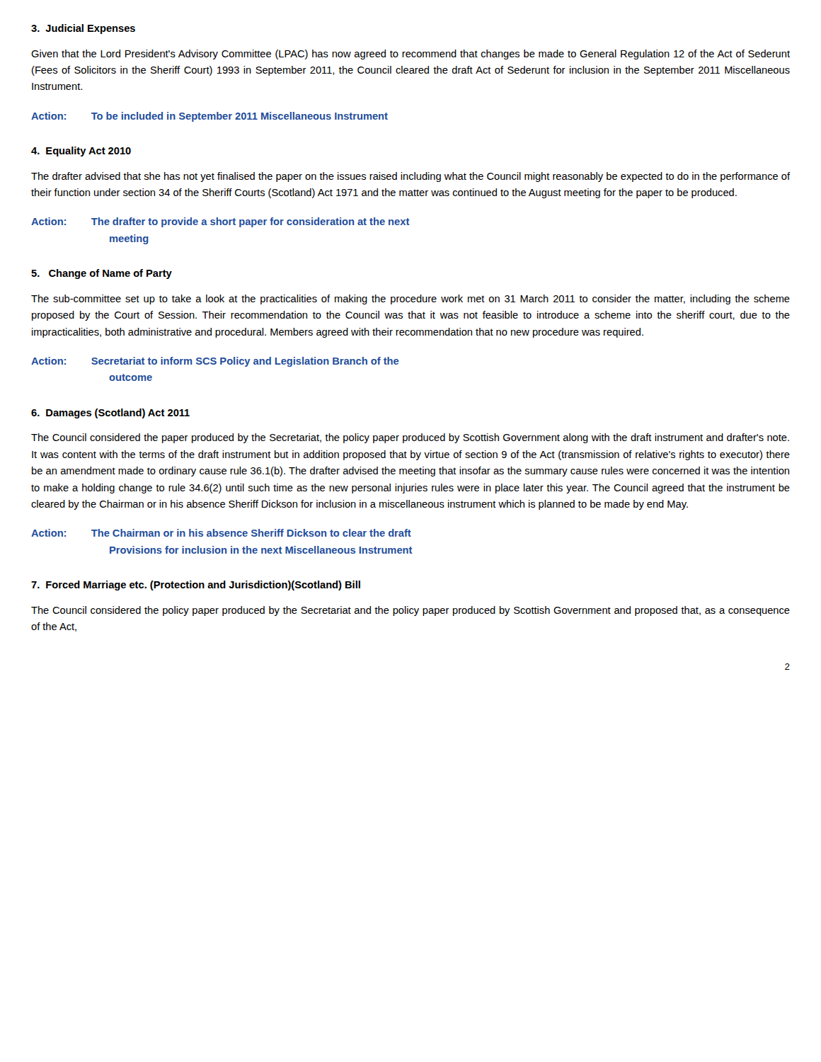3. Judicial Expenses
Given that the Lord President's Advisory Committee (LPAC) has now agreed to recommend that changes be made to General Regulation 12 of the Act of Sederunt (Fees of Solicitors in the Sheriff Court) 1993 in September 2011, the Council cleared the draft Act of Sederunt for inclusion in the September 2011 Miscellaneous Instrument.
Action: To be included in September 2011 Miscellaneous Instrument
4. Equality Act 2010
The drafter advised that she has not yet finalised the paper on the issues raised including what the Council might reasonably be expected to do in the performance of their function under section 34 of the Sheriff Courts (Scotland) Act 1971 and the matter was continued to the August meeting for the paper to be produced.
Action: The drafter to provide a short paper for consideration at the nextmeeting
5. Change of Name of Party
The sub-committee set up to take a look at the practicalities of making the procedure work met on 31 March 2011 to consider the matter, including the scheme proposed by the Court of Session. Their recommendation to the Council was that it was not feasible to introduce a scheme into the sheriff court, due to the impracticalities, both administrative and procedural. Members agreed with their recommendation that no new procedure was required.
Action: Secretariat to inform SCS Policy and Legislation Branch of theoutcome
6. Damages (Scotland) Act 2011
The Council considered the paper produced by the Secretariat, the policy paper produced by Scottish Government along with the draft instrument and drafter's note. It was content with the terms of the draft instrument but in addition proposed that by virtue of section 9 of the Act (transmission of relative's rights to executor) there be an amendment made to ordinary cause rule 36.1(b). The drafter advised the meeting that insofar as the summary cause rules were concerned it was the intention to make a holding change to rule 34.6(2) until such time as the new personal injuries rules were in place later this year. The Council agreed that the instrument be cleared by the Chairman or in his absence Sheriff Dickson for inclusion in a miscellaneous instrument which is planned to be made by end May.
Action: The Chairman or in his absence Sheriff Dickson to clear the draftProvisions for inclusion in the next Miscellaneous Instrument
7. Forced Marriage etc. (Protection and Jurisdiction)(Scotland) Bill
The Council considered the policy paper produced by the Secretariat and the policy paper produced by Scottish Government and proposed that, as a consequence of the Act,
2